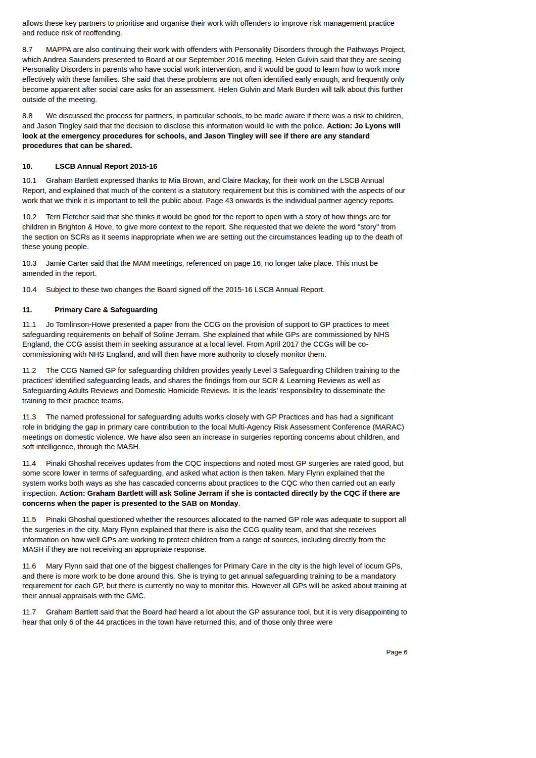allows these key partners to prioritise and organise their work with offenders to improve risk management practice and reduce risk of reoffending.
8.7 MAPPA are also continuing their work with offenders with Personality Disorders through the Pathways Project, which Andrea Saunders presented to Board at our September 2016 meeting. Helen Gulvin said that they are seeing Personality Disorders in parents who have social work intervention, and it would be good to learn how to work more effectively with these families. She said that these problems are not often identified early enough, and frequently only become apparent after social care asks for an assessment. Helen Gulvin and Mark Burden will talk about this further outside of the meeting.
8.8 We discussed the process for partners, in particular schools, to be made aware if there was a risk to children, and Jason Tingley said that the decision to disclose this information would lie with the police. Action: Jo Lyons will look at the emergency procedures for schools, and Jason Tingley will see if there are any standard procedures that can be shared.
10. LSCB Annual Report 2015-16
10.1 Graham Bartlett expressed thanks to Mia Brown, and Claire Mackay, for their work on the LSCB Annual Report, and explained that much of the content is a statutory requirement but this is combined with the aspects of our work that we think it is important to tell the public about. Page 43 onwards is the individual partner agency reports.
10.2 Terri Fletcher said that she thinks it would be good for the report to open with a story of how things are for children in Brighton & Hove, to give more context to the report. She requested that we delete the word "story" from the section on SCRs as it seems inappropriate when we are setting out the circumstances leading up to the death of these young people.
10.3 Jamie Carter said that the MAM meetings, referenced on page 16, no longer take place. This must be amended in the report.
10.4 Subject to these two changes the Board signed off the 2015-16 LSCB Annual Report.
11. Primary Care & Safeguarding
11.1 Jo Tomlinson-Howe presented a paper from the CCG on the provision of support to GP practices to meet safeguarding requirements on behalf of Soline Jerram. She explained that while GPs are commissioned by NHS England, the CCG assist them in seeking assurance at a local level. From April 2017 the CCGs will be co-commissioning with NHS England, and will then have more authority to closely monitor them.
11.2 The CCG Named GP for safeguarding children provides yearly Level 3 Safeguarding Children training to the practices' identified safeguarding leads, and shares the findings from our SCR & Learning Reviews as well as Safeguarding Adults Reviews and Domestic Homicide Reviews. It is the leads' responsibility to disseminate the training to their practice teams.
11.3 The named professional for safeguarding adults works closely with GP Practices and has had a significant role in bridging the gap in primary care contribution to the local Multi-Agency Risk Assessment Conference (MARAC) meetings on domestic violence. We have also seen an increase in surgeries reporting concerns about children, and soft intelligence, through the MASH.
11.4 Pinaki Ghoshal receives updates from the CQC inspections and noted most GP surgeries are rated good, but some score lower in terms of safeguarding, and asked what action is then taken. Mary Flynn explained that the system works both ways as she has cascaded concerns about practices to the CQC who then carried out an early inspection. Action: Graham Bartlett will ask Soline Jerram if she is contacted directly by the CQC if there are concerns when the paper is presented to the SAB on Monday.
11.5 Pinaki Ghoshal questioned whether the resources allocated to the named GP role was adequate to support all the surgeries in the city. Mary Flynn explained that there is also the CCG quality team, and that she receives information on how well GPs are working to protect children from a range of sources, including directly from the MASH if they are not receiving an appropriate response.
11.6 Mary Flynn said that one of the biggest challenges for Primary Care in the city is the high level of locum GPs, and there is more work to be done around this. She is trying to get annual safeguarding training to be a mandatory requirement for each GP, but there is currently no way to monitor this. However all GPs will be asked about training at their annual appraisals with the GMC.
11.7 Graham Bartlett said that the Board had heard a lot about the GP assurance tool, but it is very disappointing to hear that only 6 of the 44 practices in the town have returned this, and of those only three were
Page 6